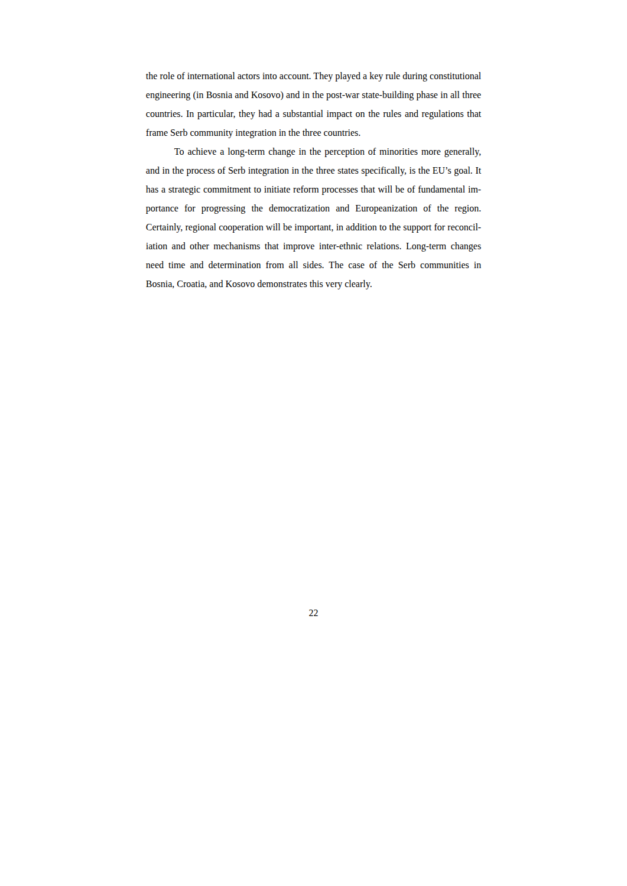the role of international actors into account. They played a key rule during constitutional engineering (in Bosnia and Kosovo) and in the post-war state-building phase in all three countries. In particular, they had a substantial impact on the rules and regulations that frame Serb community integration in the three countries.
To achieve a long-term change in the perception of minorities more generally, and in the process of Serb integration in the three states specifically, is the EU’s goal. It has a strategic commitment to initiate reform processes that will be of fundamental importance for progressing the democratization and Europeanization of the region. Certainly, regional cooperation will be important, in addition to the support for reconciliation and other mechanisms that improve inter-ethnic relations. Long-term changes need time and determination from all sides. The case of the Serb communities in Bosnia, Croatia, and Kosovo demonstrates this very clearly.
22